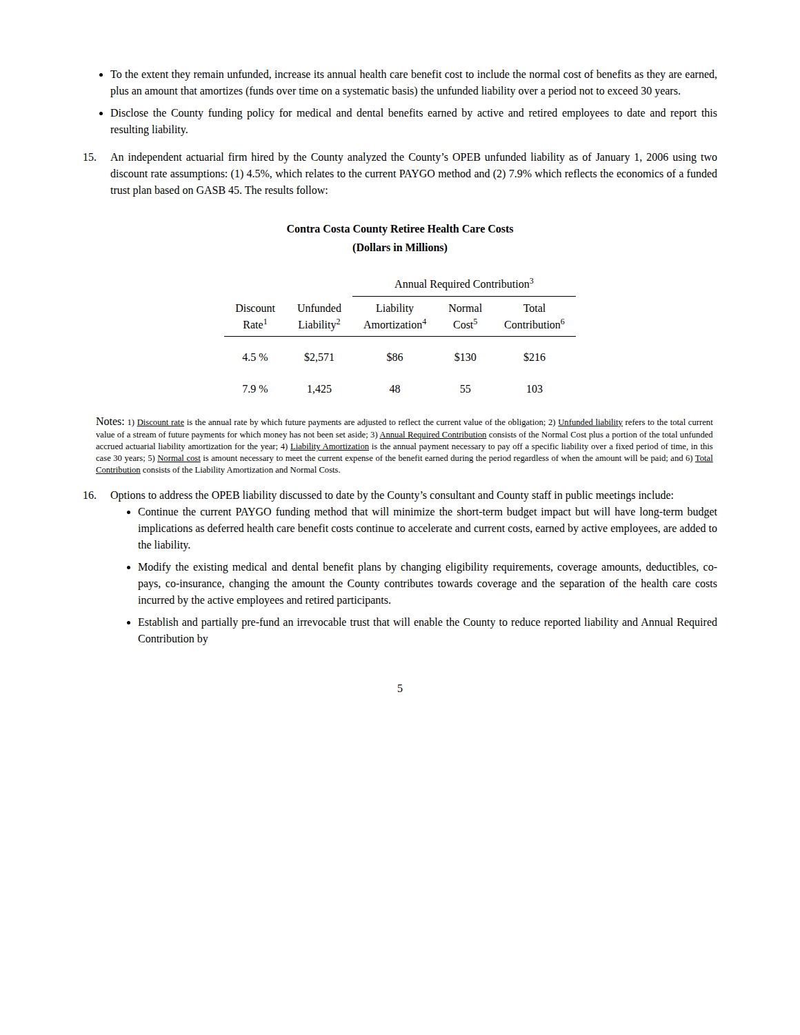To the extent they remain unfunded, increase its annual health care benefit cost to include the normal cost of benefits as they are earned, plus an amount that amortizes (funds over time on a systematic basis) the unfunded liability over a period not to exceed 30 years.
Disclose the County funding policy for medical and dental benefits earned by active and retired employees to date and report this resulting liability.
15. An independent actuarial firm hired by the County analyzed the County’s OPEB unfunded liability as of January 1, 2006 using two discount rate assumptions: (1) 4.5%, which relates to the current PAYGO method and (2) 7.9% which reflects the economics of a funded trust plan based on GASB 45. The results follow:
Contra Costa County Retiree Health Care Costs
(Dollars in Millions)
| | | Annual Required Contribution 3 |
| Discount Rate 1 | Unfunded Liability 2 | Liability Amortization 4 | Normal Cost 5 | Total Contribution 6 |
| 4.5 % | $2,571 | $86 | $130 | $216 |
| 7.9 % | 1,425 | 48 | 55 | 103 |
Notes: 1) Discount rate is the annual rate by which future payments are adjusted to reflect the current value of the obligation; 2) Unfunded liability refers to the total current value of a stream of future payments for which money has not been set aside; 3) Annual Required Contribution consists of the Normal Cost plus a portion of the total unfunded accrued actuarial liability amortization for the year; 4) Liability Amortization is the annual payment necessary to pay off a specific liability over a fixed period of time, in this case 30 years; 5) Normal cost is amount necessary to meet the current expense of the benefit earned during the period regardless of when the amount will be paid; and 6) Total Contribution consists of the Liability Amortization and Normal Costs.
16. Options to address the OPEB liability discussed to date by the County’s consultant and County staff in public meetings include:
Continue the current PAYGO funding method that will minimize the short-term budget impact but will have long-term budget implications as deferred health care benefit costs continue to accelerate and current costs, earned by active employees, are added to the liability.
Modify the existing medical and dental benefit plans by changing eligibility requirements, coverage amounts, deductibles, co-pays, co-insurance, changing the amount the County contributes towards coverage and the separation of the health care costs incurred by the active employees and retired participants.
Establish and partially pre-fund an irrevocable trust that will enable the County to reduce reported liability and Annual Required Contribution by
5